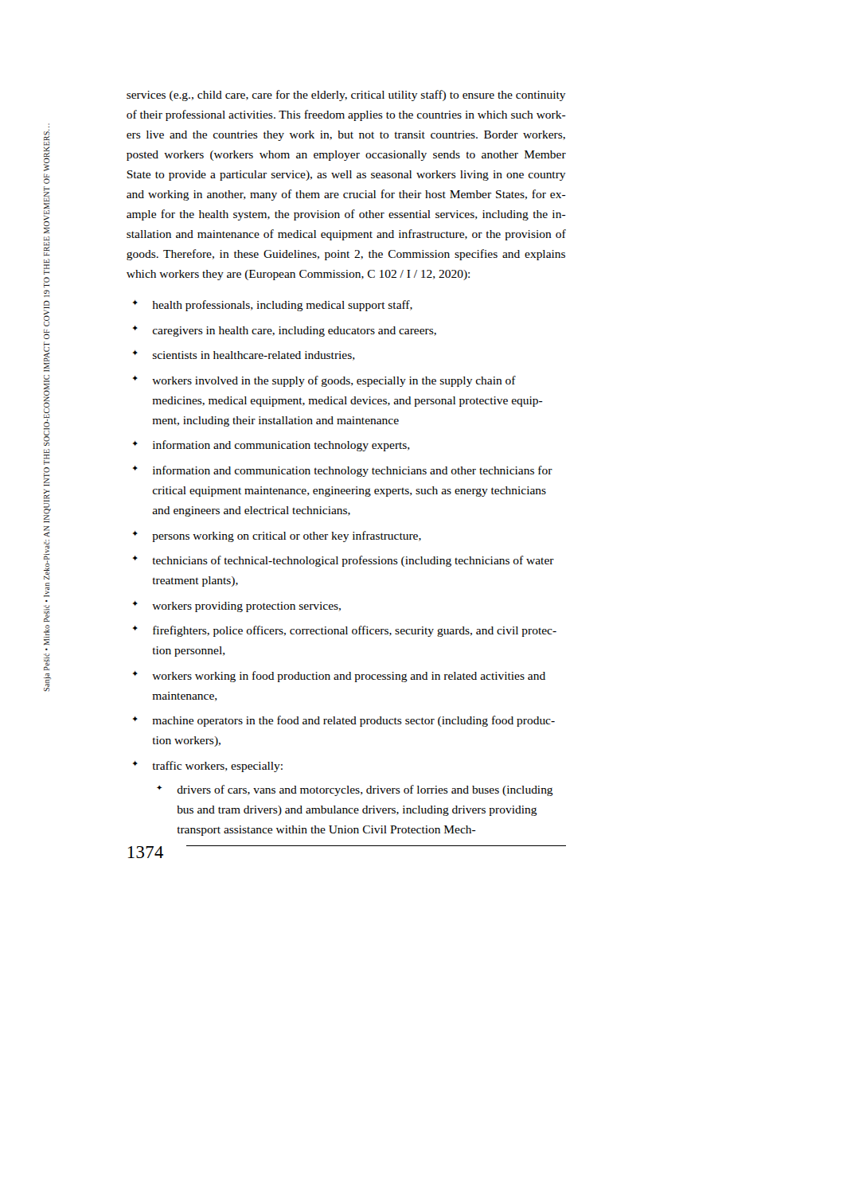Sanja Pešić • Mirko Pešić • Ivan Zeko-Pivač: AN INQUIRY INTO THE SOCIO-ECONOMIC IMPACT OF COVID 19 TO THE FREE MOVEMENT OF WORKERS...
services (e.g., child care, care for the elderly, critical utility staff) to ensure the continuity of their professional activities. This freedom applies to the countries in which such workers live and the countries they work in, but not to transit countries. Border workers, posted workers (workers whom an employer occasionally sends to another Member State to provide a particular service), as well as seasonal workers living in one country and working in another, many of them are crucial for their host Member States, for example for the health system, the provision of other essential services, including the installation and maintenance of medical equipment and infrastructure, or the provision of goods. Therefore, in these Guidelines, point 2, the Commission specifies and explains which workers they are (European Commission, C 102 / I / 12, 2020):
health professionals, including medical support staff,
caregivers in health care, including educators and careers,
scientists in healthcare-related industries,
workers involved in the supply of goods, especially in the supply chain of medicines, medical equipment, medical devices, and personal protective equipment, including their installation and maintenance
information and communication technology experts,
information and communication technology technicians and other technicians for critical equipment maintenance, engineering experts, such as energy technicians and engineers and electrical technicians,
persons working on critical or other key infrastructure,
technicians of technical-technological professions (including technicians of water treatment plants),
workers providing protection services,
firefighters, police officers, correctional officers, security guards, and civil protection personnel,
workers working in food production and processing and in related activities and maintenance,
machine operators in the food and related products sector (including food production workers),
traffic workers, especially:
drivers of cars, vans and motorcycles, drivers of lorries and buses (including bus and tram drivers) and ambulance drivers, including drivers providing transport assistance within the Union Civil Protection Mech-
1374